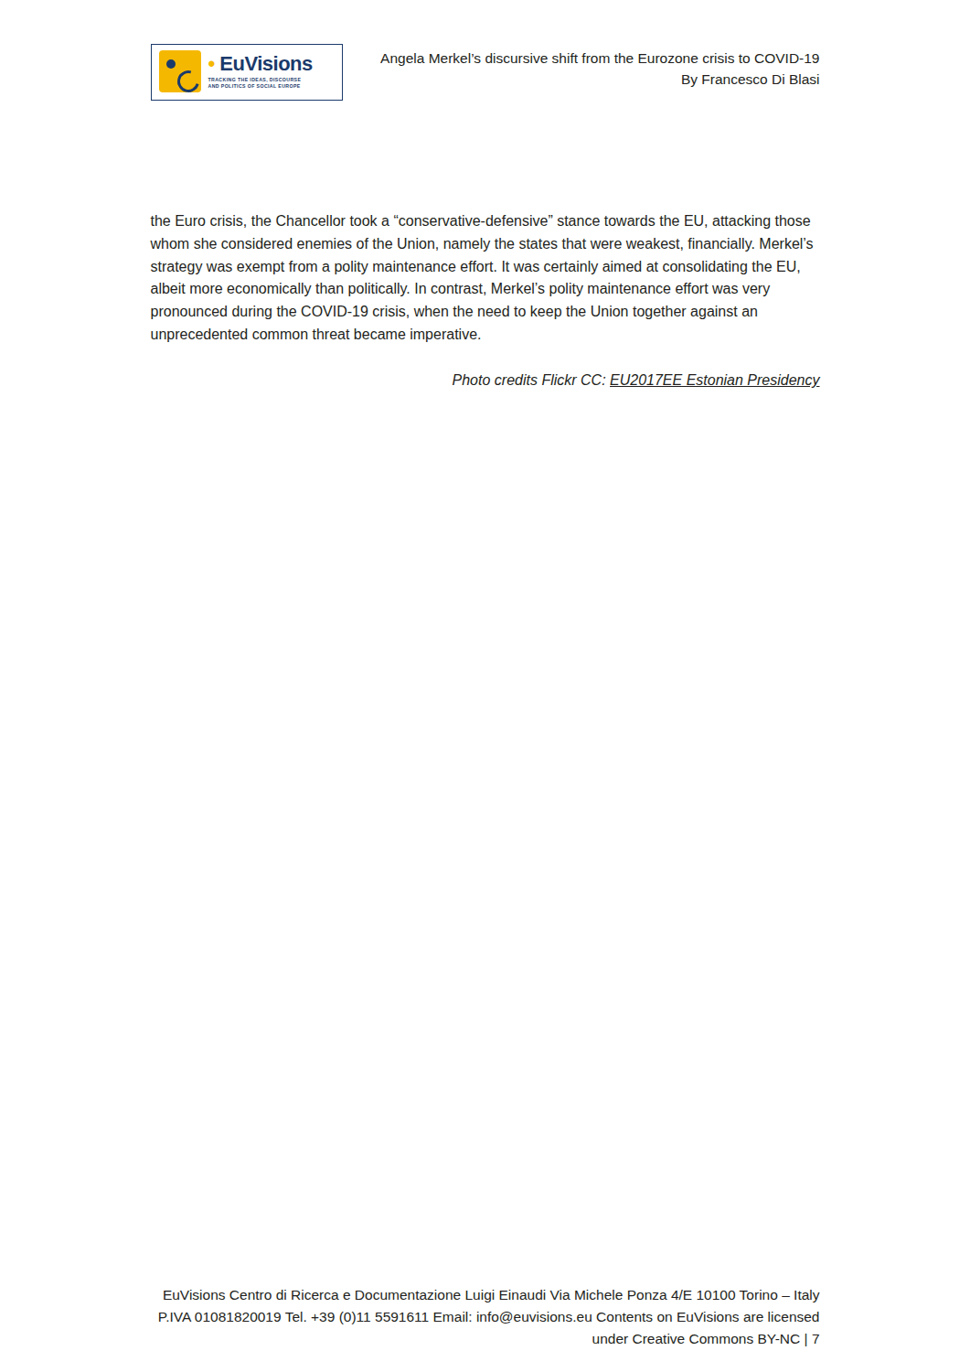• EuVisions
Tracking the ideas, discourse
and politics of social Europe
Angela Merkel’s discursive shift from the Eurozone crisis to COVID-19
By Francesco Di Blasi
the Euro crisis, the Chancellor took a “conservative-defensive” stance towards the EU, attacking those whom she considered enemies of the Union, namely the states that were weakest, financially. Merkel’s strategy was exempt from a polity maintenance effort. It was certainly aimed at consolidating the EU, albeit more economically than politically. In contrast, Merkel’s polity maintenance effort was very pronounced during the COVID-19 crisis, when the need to keep the Union together against an unprecedented common threat became imperative.
Photo credits Flickr CC: EU2017EE Estonian Presidency
EuVisions Centro di Ricerca e Documentazione Luigi Einaudi Via Michele Ponza 4/E 10100 Torino – Italy P.IVA 01081820019 Tel. +39 (0)11 5591611 Email: info@euvisions.eu Contents on EuVisions are licensed under Creative Commons BY-NC | 7